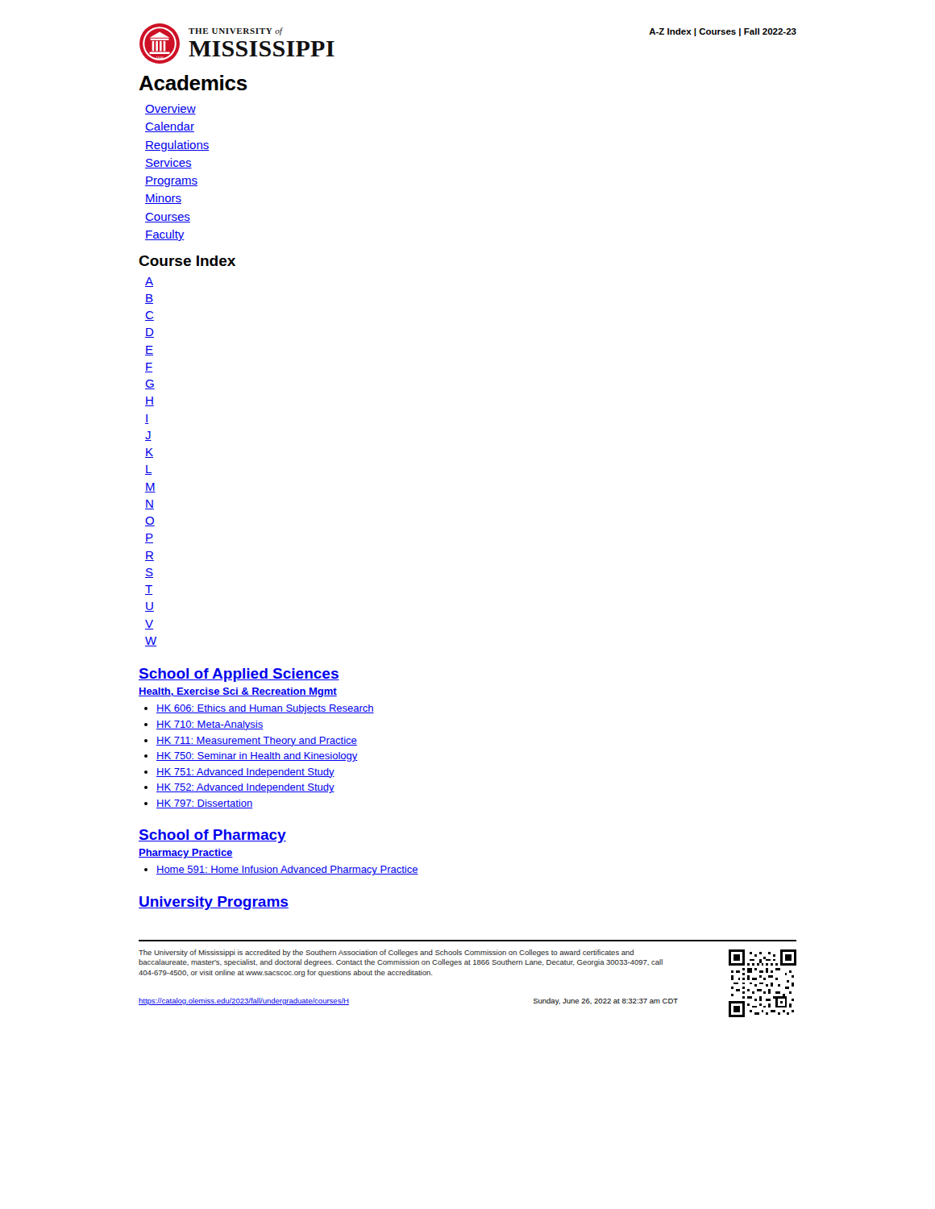1848
THE UNIVERSITY of MISSISSIPPI
A-Z Index | Courses | Fall 2022-23
Academics
Overview
Calendar
Regulations
Services
Programs
Minors
Courses
Faculty
Course Index
A
B
C
D
E
F
G
H
I
J
K
L
M
N
O
P
R
S
T
U
V
W
School of Applied Sciences
Health, Exercise Sci & Recreation Mgmt
HK 606: Ethics and Human Subjects Research
HK 710: Meta-Analysis
HK 711: Measurement Theory and Practice
HK 750: Seminar in Health and Kinesiology
HK 751: Advanced Independent Study
HK 752: Advanced Independent Study
HK 797: Dissertation
School of Pharmacy
Pharmacy Practice
Home 591: Home Infusion Advanced Pharmacy Practice
University Programs
The University of Mississippi is accredited by the Southern Association of Colleges and Schools Commission on Colleges to award certificates and baccalaureate, master's, specialist, and doctoral degrees. Contact the Commission on Colleges at 1866 Southern Lane, Decatur, Georgia 30033-4097, call 404-679-4500, or visit online at www.sacscoc.org for questions about the accreditation.
https://catalog.olemiss.edu/2023/fall/undergraduate/courses/H Sunday, June 26, 2022 at 8:32:37 am CDT